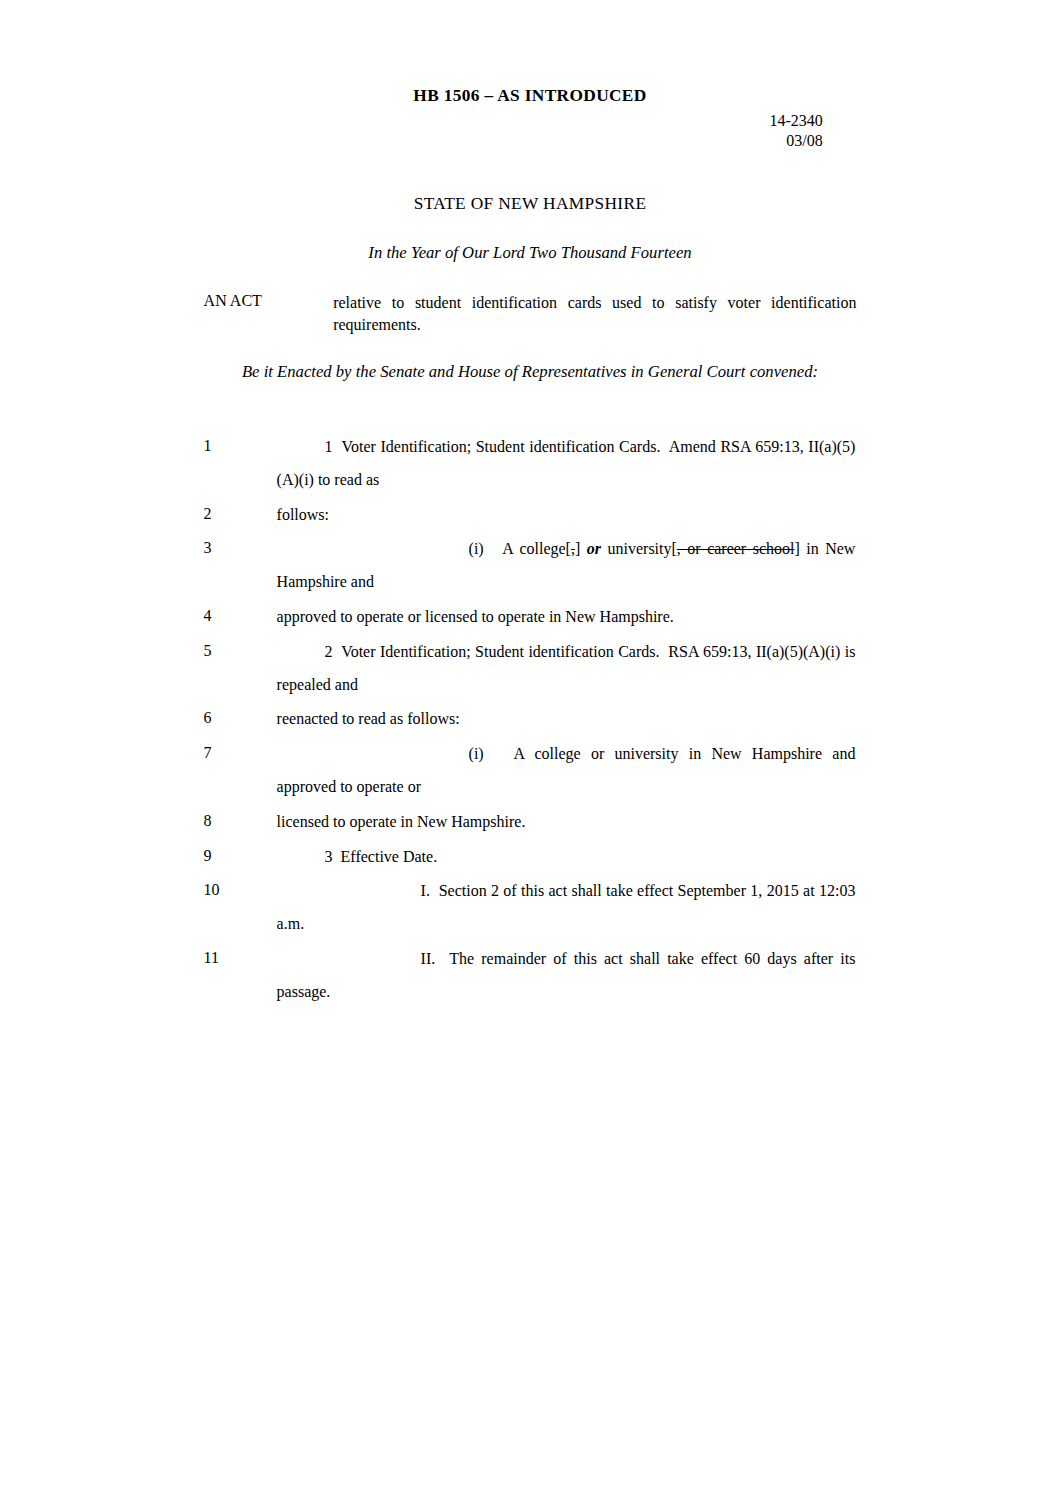HB 1506 – AS INTRODUCED
14-2340
03/08
STATE OF NEW HAMPSHIRE
In the Year of Our Lord Two Thousand Fourteen
| AN ACT | relative to student identification cards used to satisfy voter identification requirements. |
Be it Enacted by the Senate and House of Representatives in General Court convened:
| 1 | 1 Voter Identification; Student identification Cards. Amend RSA 659:13, II(a)(5)(A)(i) to read as |
| 2 | follows: |
| 3 | (i) A college[ , ] or university[ , or career school ] in New Hampshire and |
| 4 | approved to operate or licensed to operate in New Hampshire. |
| 5 | 2 Voter Identification; Student identification Cards. RSA 659:13, II(a)(5)(A)(i) is repealed and |
| 6 | reenacted to read as follows: |
| 7 | (i) A college or university in New Hampshire and approved to operate or |
| 8 | licensed to operate in New Hampshire. |
| 9 | 3 Effective Date. |
| 10 | I. Section 2 of this act shall take effect September 1, 2015 at 12:03 a.m. |
| 11 | II. The remainder of this act shall take effect 60 days after its passage. |